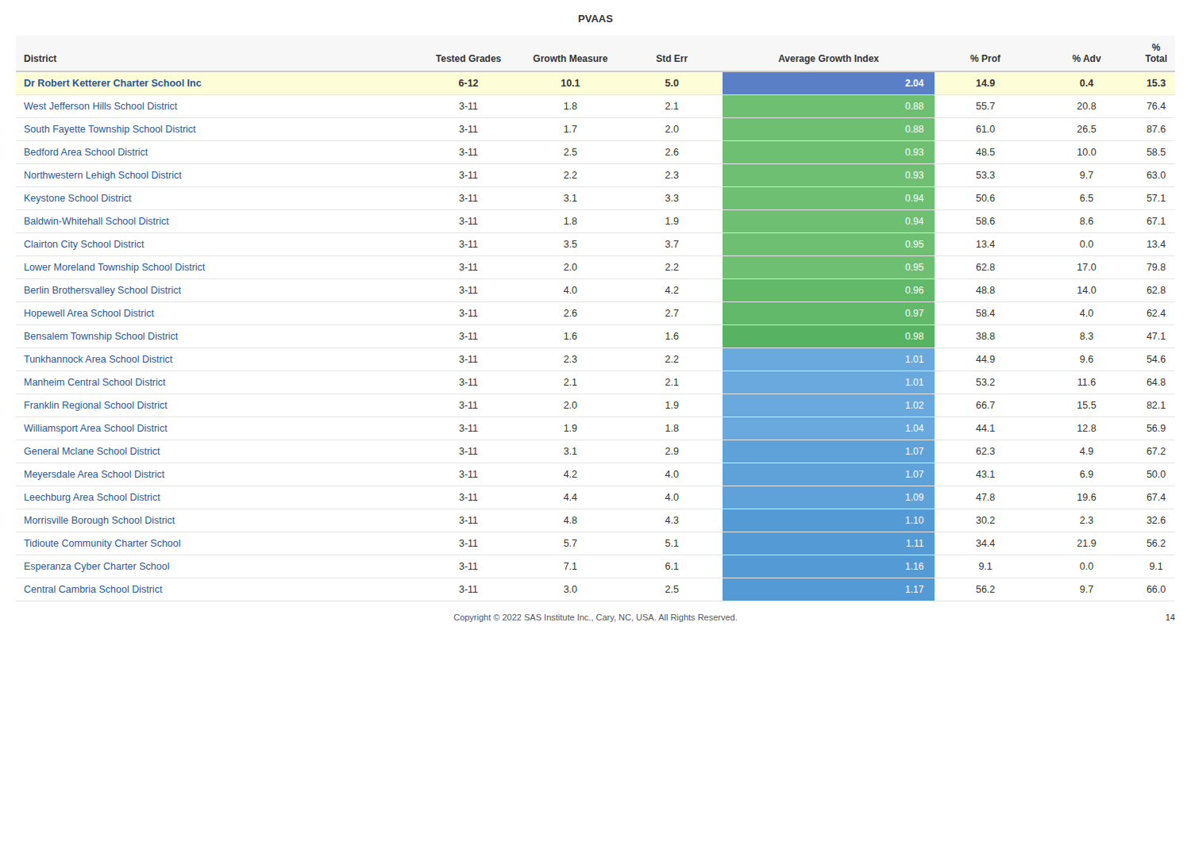PVAAS
| District | Tested Grades | Growth Measure | Std Err | Average Growth Index | % Prof | % Adv | % Total |
| --- | --- | --- | --- | --- | --- | --- | --- |
| Dr Robert Ketterer Charter School Inc | 6-12 | 10.1 | 5.0 | 2.04 | 14.9 | 0.4 | 15.3 |
| West Jefferson Hills School District | 3-11 | 1.8 | 2.1 | 0.88 | 55.7 | 20.8 | 76.4 |
| South Fayette Township School District | 3-11 | 1.7 | 2.0 | 0.88 | 61.0 | 26.5 | 87.6 |
| Bedford Area School District | 3-11 | 2.5 | 2.6 | 0.93 | 48.5 | 10.0 | 58.5 |
| Northwestern Lehigh School District | 3-11 | 2.2 | 2.3 | 0.93 | 53.3 | 9.7 | 63.0 |
| Keystone School District | 3-11 | 3.1 | 3.3 | 0.94 | 50.6 | 6.5 | 57.1 |
| Baldwin-Whitehall School District | 3-11 | 1.8 | 1.9 | 0.94 | 58.6 | 8.6 | 67.1 |
| Clairton City School District | 3-11 | 3.5 | 3.7 | 0.95 | 13.4 | 0.0 | 13.4 |
| Lower Moreland Township School District | 3-11 | 2.0 | 2.2 | 0.95 | 62.8 | 17.0 | 79.8 |
| Berlin Brothersvalley School District | 3-11 | 4.0 | 4.2 | 0.96 | 48.8 | 14.0 | 62.8 |
| Hopewell Area School District | 3-11 | 2.6 | 2.7 | 0.97 | 58.4 | 4.0 | 62.4 |
| Bensalem Township School District | 3-11 | 1.6 | 1.6 | 0.98 | 38.8 | 8.3 | 47.1 |
| Tunkhannock Area School District | 3-11 | 2.3 | 2.2 | 1.01 | 44.9 | 9.6 | 54.6 |
| Manheim Central School District | 3-11 | 2.1 | 2.1 | 1.01 | 53.2 | 11.6 | 64.8 |
| Franklin Regional School District | 3-11 | 2.0 | 1.9 | 1.02 | 66.7 | 15.5 | 82.1 |
| Williamsport Area School District | 3-11 | 1.9 | 1.8 | 1.04 | 44.1 | 12.8 | 56.9 |
| General Mclane School District | 3-11 | 3.1 | 2.9 | 1.07 | 62.3 | 4.9 | 67.2 |
| Meyersdale Area School District | 3-11 | 4.2 | 4.0 | 1.07 | 43.1 | 6.9 | 50.0 |
| Leechburg Area School District | 3-11 | 4.4 | 4.0 | 1.09 | 47.8 | 19.6 | 67.4 |
| Morrisville Borough School District | 3-11 | 4.8 | 4.3 | 1.10 | 30.2 | 2.3 | 32.6 |
| Tidioute Community Charter School | 3-11 | 5.7 | 5.1 | 1.11 | 34.4 | 21.9 | 56.2 |
| Esperanza Cyber Charter School | 3-11 | 7.1 | 6.1 | 1.16 | 9.1 | 0.0 | 9.1 |
| Central Cambria School District | 3-11 | 3.0 | 2.5 | 1.17 | 56.2 | 9.7 | 66.0 |
Copyright © 2022 SAS Institute Inc., Cary, NC, USA. All Rights Reserved. 14